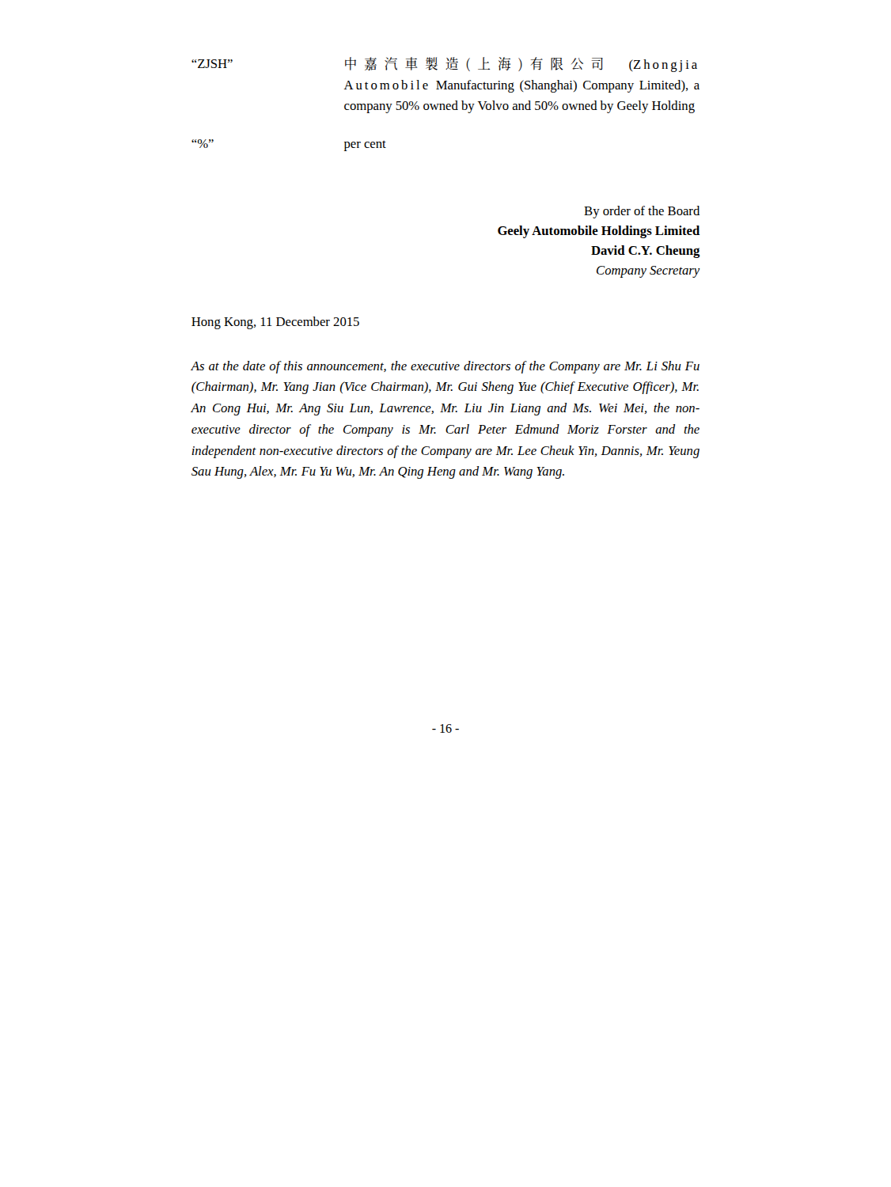| “ZJSH” | 中嘉汽車製造(上海)有限公司 ( Zhongjia Automobile Manufacturing (Shanghai) Company Limited), a company 50% owned by Volvo and 50% owned by Geely Holding |
| “%” | per cent |
By order of the Board
Geely Automobile Holdings Limited
David C.Y. Cheung
Company Secretary
Hong Kong, 11 December 2015
As at the date of this announcement, the executive directors of the Company are Mr. Li Shu Fu (Chairman), Mr. Yang Jian (Vice Chairman), Mr. Gui Sheng Yue (Chief Executive Officer), Mr. An Cong Hui, Mr. Ang Siu Lun, Lawrence, Mr. Liu Jin Liang and Ms. Wei Mei, the non-executive director of the Company is Mr. Carl Peter Edmund Moriz Forster and the independent non-executive directors of the Company are Mr. Lee Cheuk Yin, Dannis, Mr. Yeung Sau Hung, Alex, Mr. Fu Yu Wu, Mr. An Qing Heng and Mr. Wang Yang.
- 16 -